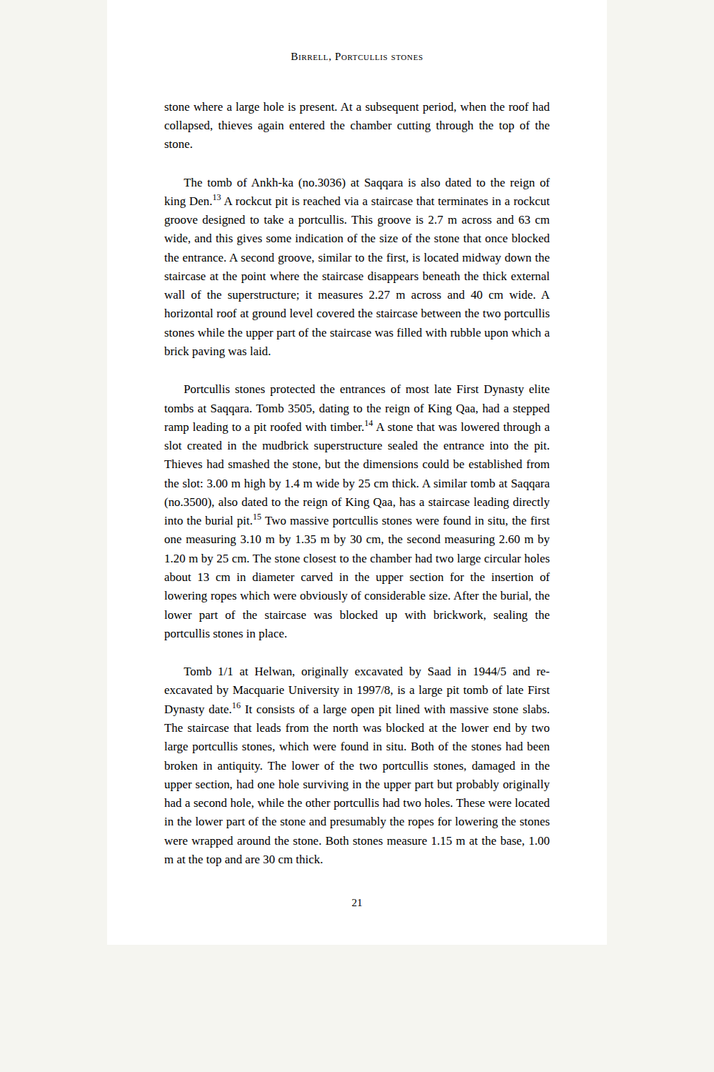Birrell, Portcullis stones
stone where a large hole is present. At a subsequent period, when the roof had collapsed, thieves again entered the chamber cutting through the top of the stone.
The tomb of Ankh-ka (no.3036) at Saqqara is also dated to the reign of king Den.13 A rockcut pit is reached via a staircase that terminates in a rockcut groove designed to take a portcullis. This groove is 2.7 m across and 63 cm wide, and this gives some indication of the size of the stone that once blocked the entrance. A second groove, similar to the first, is located midway down the staircase at the point where the staircase disappears beneath the thick external wall of the superstructure; it measures 2.27 m across and 40 cm wide. A horizontal roof at ground level covered the staircase between the two portcullis stones while the upper part of the staircase was filled with rubble upon which a brick paving was laid.
Portcullis stones protected the entrances of most late First Dynasty elite tombs at Saqqara. Tomb 3505, dating to the reign of King Qaa, had a stepped ramp leading to a pit roofed with timber.14 A stone that was lowered through a slot created in the mudbrick superstructure sealed the entrance into the pit. Thieves had smashed the stone, but the dimensions could be established from the slot: 3.00 m high by 1.4 m wide by 25 cm thick. A similar tomb at Saqqara (no.3500), also dated to the reign of King Qaa, has a staircase leading directly into the burial pit.15 Two massive portcullis stones were found in situ, the first one measuring 3.10 m by 1.35 m by 30 cm, the second measuring 2.60 m by 1.20 m by 25 cm. The stone closest to the chamber had two large circular holes about 13 cm in diameter carved in the upper section for the insertion of lowering ropes which were obviously of considerable size. After the burial, the lower part of the staircase was blocked up with brickwork, sealing the portcullis stones in place.
Tomb 1/1 at Helwan, originally excavated by Saad in 1944/5 and re-excavated by Macquarie University in 1997/8, is a large pit tomb of late First Dynasty date.16 It consists of a large open pit lined with massive stone slabs. The staircase that leads from the north was blocked at the lower end by two large portcullis stones, which were found in situ. Both of the stones had been broken in antiquity. The lower of the two portcullis stones, damaged in the upper section, had one hole surviving in the upper part but probably originally had a second hole, while the other portcullis had two holes. These were located in the lower part of the stone and presumably the ropes for lowering the stones were wrapped around the stone. Both stones measure 1.15 m at the base, 1.00 m at the top and are 30 cm thick.
21